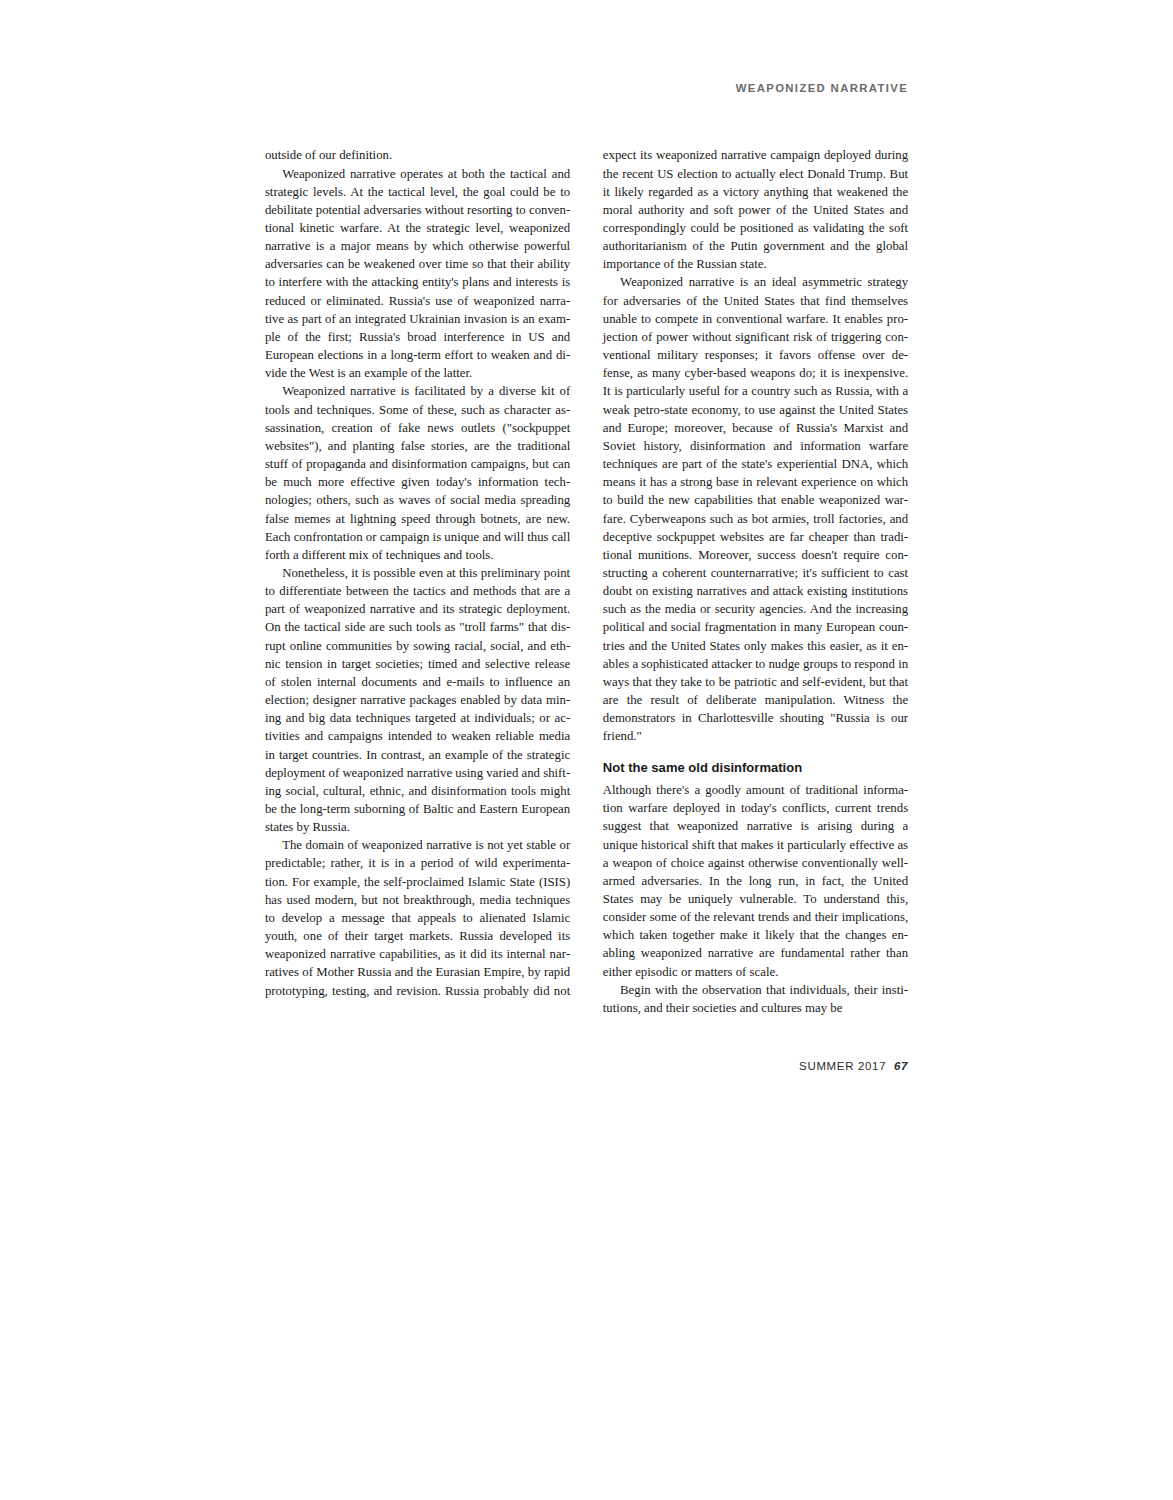Weaponized Narrative
outside of our definition.
Weaponized narrative operates at both the tactical and strategic levels. At the tactical level, the goal could be to debilitate potential adversaries without resorting to conventional kinetic warfare. At the strategic level, weaponized narrative is a major means by which otherwise powerful adversaries can be weakened over time so that their ability to interfere with the attacking entity's plans and interests is reduced or eliminated. Russia's use of weaponized narrative as part of an integrated Ukrainian invasion is an example of the first; Russia's broad interference in US and European elections in a long-term effort to weaken and divide the West is an example of the latter.
Weaponized narrative is facilitated by a diverse kit of tools and techniques. Some of these, such as character assassination, creation of fake news outlets ("sockpuppet websites"), and planting false stories, are the traditional stuff of propaganda and disinformation campaigns, but can be much more effective given today's information technologies; others, such as waves of social media spreading false memes at lightning speed through botnets, are new. Each confrontation or campaign is unique and will thus call forth a different mix of techniques and tools.
Nonetheless, it is possible even at this preliminary point to differentiate between the tactics and methods that are a part of weaponized narrative and its strategic deployment. On the tactical side are such tools as "troll farms" that disrupt online communities by sowing racial, social, and ethnic tension in target societies; timed and selective release of stolen internal documents and e-mails to influence an election; designer narrative packages enabled by data mining and big data techniques targeted at individuals; or activities and campaigns intended to weaken reliable media in target countries. In contrast, an example of the strategic deployment of weaponized narrative using varied and shifting social, cultural, ethnic, and disinformation tools might be the long-term suborning of Baltic and Eastern European states by Russia.
The domain of weaponized narrative is not yet stable or predictable; rather, it is in a period of wild experimentation. For example, the self-proclaimed Islamic State (ISIS) has used modern, but not breakthrough, media techniques to develop a message that appeals to alienated Islamic youth, one of their target markets. Russia developed its weaponized narrative capabilities, as it did its internal narratives of Mother Russia and the Eurasian Empire, by rapid prototyping, testing, and revision. Russia probably did not expect its weaponized narrative campaign deployed during the recent US election to actually elect Donald Trump. But it likely regarded as a victory anything that weakened the moral authority and soft power of the United States and correspondingly could be positioned as validating the soft authoritarianism of the Putin government and the global importance of the Russian state.
Weaponized narrative is an ideal asymmetric strategy for adversaries of the United States that find themselves unable to compete in conventional warfare. It enables projection of power without significant risk of triggering conventional military responses; it favors offense over defense, as many cyber-based weapons do; it is inexpensive. It is particularly useful for a country such as Russia, with a weak petro-state economy, to use against the United States and Europe; moreover, because of Russia's Marxist and Soviet history, disinformation and information warfare techniques are part of the state's experiential DNA, which means it has a strong base in relevant experience on which to build the new capabilities that enable weaponized warfare. Cyberweapons such as bot armies, troll factories, and deceptive sockpuppet websites are far cheaper than traditional munitions. Moreover, success doesn't require constructing a coherent counternarrative; it's sufficient to cast doubt on existing narratives and attack existing institutions such as the media or security agencies. And the increasing political and social fragmentation in many European countries and the United States only makes this easier, as it enables a sophisticated attacker to nudge groups to respond in ways that they take to be patriotic and self-evident, but that are the result of deliberate manipulation. Witness the demonstrators in Charlottesville shouting "Russia is our friend."
Not the same old disinformation
Although there's a goodly amount of traditional information warfare deployed in today's conflicts, current trends suggest that weaponized narrative is arising during a unique historical shift that makes it particularly effective as a weapon of choice against otherwise conventionally well-armed adversaries. In the long run, in fact, the United States may be uniquely vulnerable. To understand this, consider some of the relevant trends and their implications, which taken together make it likely that the changes enabling weaponized narrative are fundamental rather than either episodic or matters of scale.
Begin with the observation that individuals, their institutions, and their societies and cultures may be
SUMMER 2017 67